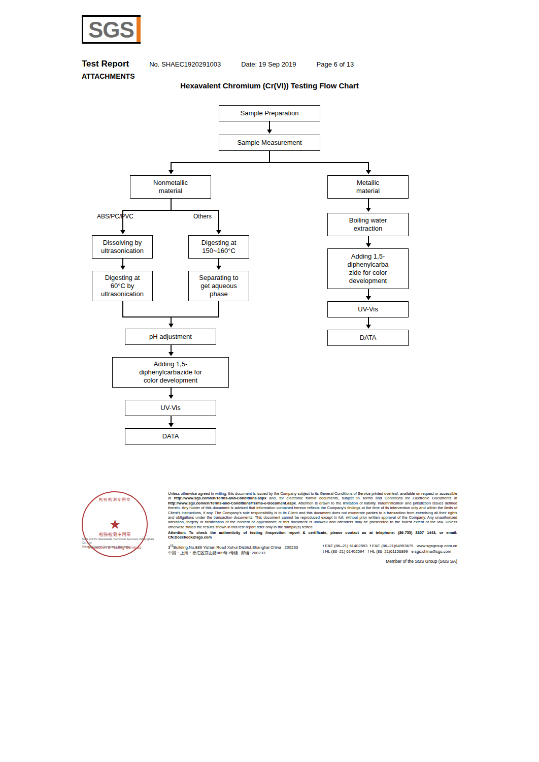SGS
Test Report No. SHAEC1920291003 Date: 19 Sep 2019 Page 6 of 13
ATTACHMENTS
Hexavalent Chromium (Cr(VI)) Testing Flow Chart
Sample Preparation
Sample Measurement
Nonmetallic
material
Metallic
material
ABS/PC/PVC
Others
Dissolving by
ultrasonication
Digesting at
150~160°C
Digesting at
60°C by
ultrasonication
Separating to
get aqueous
phase
pH adjustment
Adding 1,5-
diphenylcarbazide for
color development
UV-Vis
DATA
Boiling water
extraction
Adding 1,5-
diphenylcarba
zide for color
development
UV-Vis
DATA
检验检测专用章
★
检验检测专用章
Inspection & Testing Services
Unless otherwise agreed in writing, this document is issued by the Company subject to its General Conditions of Service printed overleaf, available on request or accessible at http://www.sgs.com/en/Terms-and-Conditions.aspx and, for electronic format documents, subject to Terms and Conditions for Electronic Documents at http://www.sgs.com/en/Terms-and-Conditions/Terms-e-Document.aspx. Attention is drawn to the limitation of liability, indemnification and jurisdiction issues defined therein. Any holder of this document is advised that information contained hereon reflects the Company's findings at the time of its intervention only and within the limits of Client's instructions, if any. The Company's sole responsibility is to its Client and this document does not exonerate parties to a transaction from exercising all their rights and obligations under the transaction documents. This document cannot be reproduced except in full, without prior written approval of the Company. Any unauthorized alteration, forgery or falsification of the content or appearance of this document is unlawful and offenders may be prosecuted to the fullest extent of the law. Unless otherwise stated the results shown in this test report refer only to the sample(s) tested.
Attention: To check the authenticity of testing /inspection report & certificate, please contact us at telephone: (86-755) 8307 1443, or email: CN.Doccheck@sgs.com
3rdBuilding,No.889 Yishan Road Xuhui District,Shanghai China 200233
中国・上海・徐汇区宜山路889号3号楼 邮编: 200233
t E&E (86–21) 61402553 f E&E (86–21)64953679 www.sgsgroup.com.cn
t HL (86–21) 61402594 f HL (86–21)61156899 e sgs.china@sgs.com
Member of the SGS Group (SGS SA)
SGS-CSTC Standards Technical Services (Shanghai) Co.,Ltd.
Testing Center-Chemical Laboratory